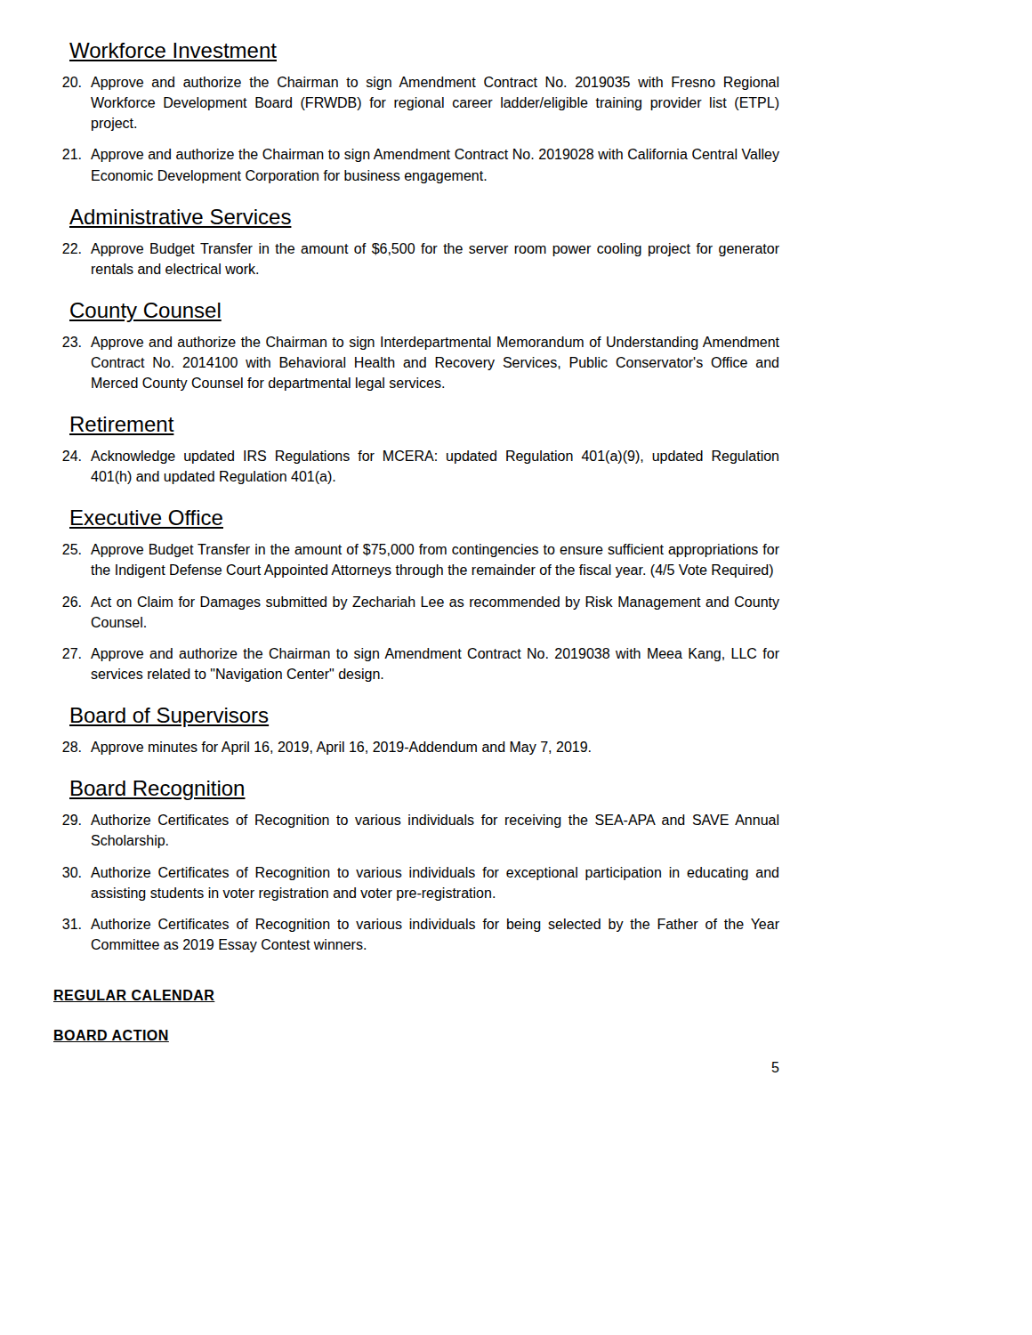Workforce Investment
20. Approve and authorize the Chairman to sign Amendment Contract No. 2019035 with Fresno Regional Workforce Development Board (FRWDB) for regional career ladder/eligible training provider list (ETPL) project.
21. Approve and authorize the Chairman to sign Amendment Contract No. 2019028 with California Central Valley Economic Development Corporation for business engagement.
Administrative Services
22. Approve Budget Transfer in the amount of $6,500 for the server room power cooling project for generator rentals and electrical work.
County Counsel
23. Approve and authorize the Chairman to sign Interdepartmental Memorandum of Understanding Amendment Contract No. 2014100 with Behavioral Health and Recovery Services, Public Conservator's Office and Merced County Counsel for departmental legal services.
Retirement
24. Acknowledge updated IRS Regulations for MCERA: updated Regulation 401(a)(9), updated Regulation 401(h) and updated Regulation 401(a).
Executive Office
25. Approve Budget Transfer in the amount of $75,000 from contingencies to ensure sufficient appropriations for the Indigent Defense Court Appointed Attorneys through the remainder of the fiscal year. (4/5 Vote Required)
26. Act on Claim for Damages submitted by Zechariah Lee as recommended by Risk Management and County Counsel.
27. Approve and authorize the Chairman to sign Amendment Contract No. 2019038 with Meea Kang, LLC for services related to "Navigation Center" design.
Board of Supervisors
28. Approve minutes for April 16, 2019, April 16, 2019-Addendum and May 7, 2019.
Board Recognition
29. Authorize Certificates of Recognition to various individuals for receiving the SEA-APA and SAVE Annual Scholarship.
30. Authorize Certificates of Recognition to various individuals for exceptional participation in educating and assisting students in voter registration and voter pre-registration.
31. Authorize Certificates of Recognition to various individuals for being selected by the Father of the Year Committee as 2019 Essay Contest winners.
REGULAR CALENDAR
BOARD ACTION
5